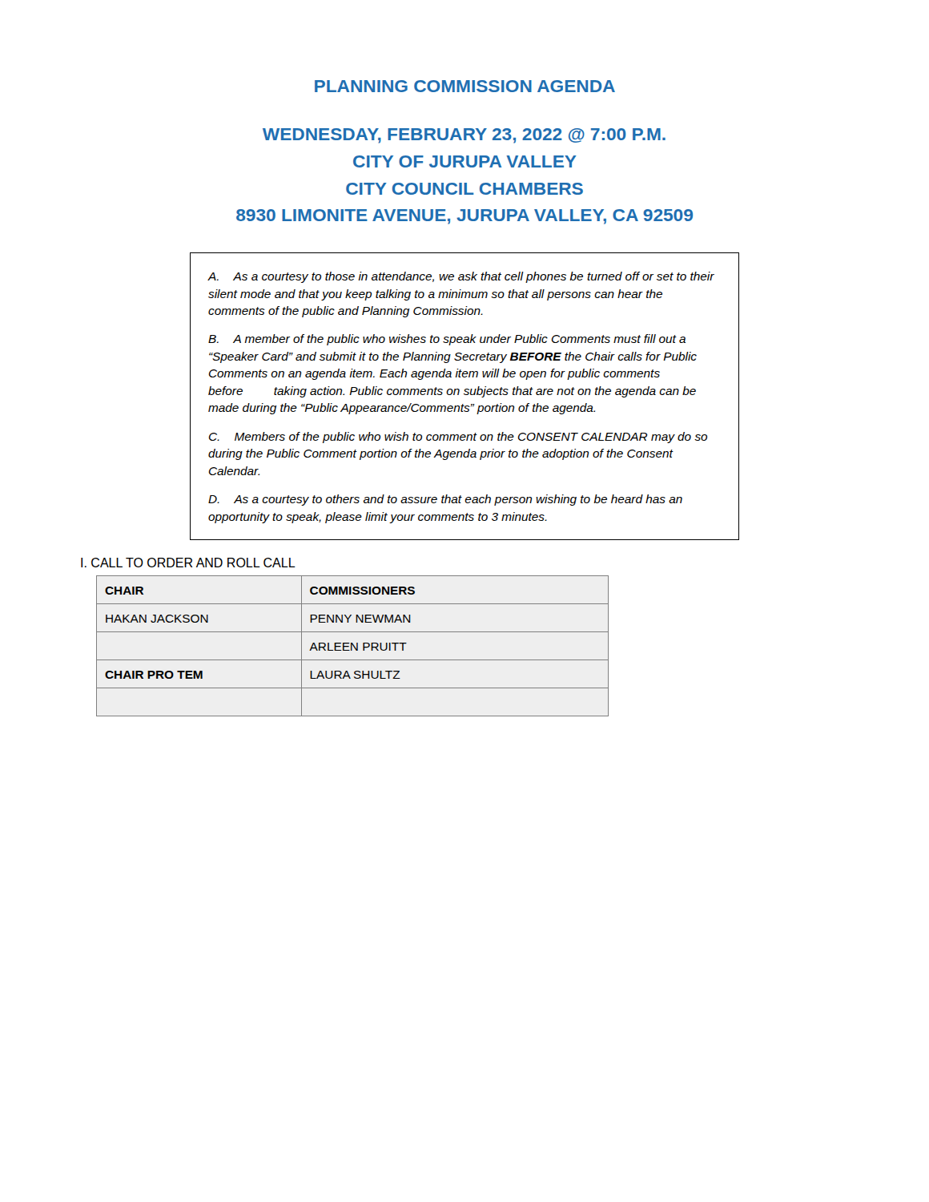PLANNING COMMISSION AGENDA
WEDNESDAY, FEBRUARY 23, 2022 @ 7:00 P.M.
CITY OF JURUPA VALLEY
CITY COUNCIL CHAMBERS
8930 LIMONITE AVENUE, JURUPA VALLEY, CA 92509
A. As a courtesy to those in attendance, we ask that cell phones be turned off or set to their silent mode and that you keep talking to a minimum so that all persons can hear the comments of the public and Planning Commission.
B. A member of the public who wishes to speak under Public Comments must fill out a “Speaker Card” and submit it to the Planning Secretary BEFORE the Chair calls for Public Comments on an agenda item. Each agenda item will be open for public comments before taking action. Public comments on subjects that are not on the agenda can be made during the “Public Appearance/Comments” portion of the agenda.
C. Members of the public who wish to comment on the CONSENT CALENDAR may do so during the Public Comment portion of the Agenda prior to the adoption of the Consent Calendar.
D. As a courtesy to others and to assure that each person wishing to be heard has an opportunity to speak, please limit your comments to 3 minutes.
I. CALL TO ORDER AND ROLL CALL
| CHAIR | COMMISSIONERS |
| HAKAN JACKSON | PENNY NEWMAN |
| | ARLEEN PRUITT |
| CHAIR PRO TEM | LAURA SHULTZ |